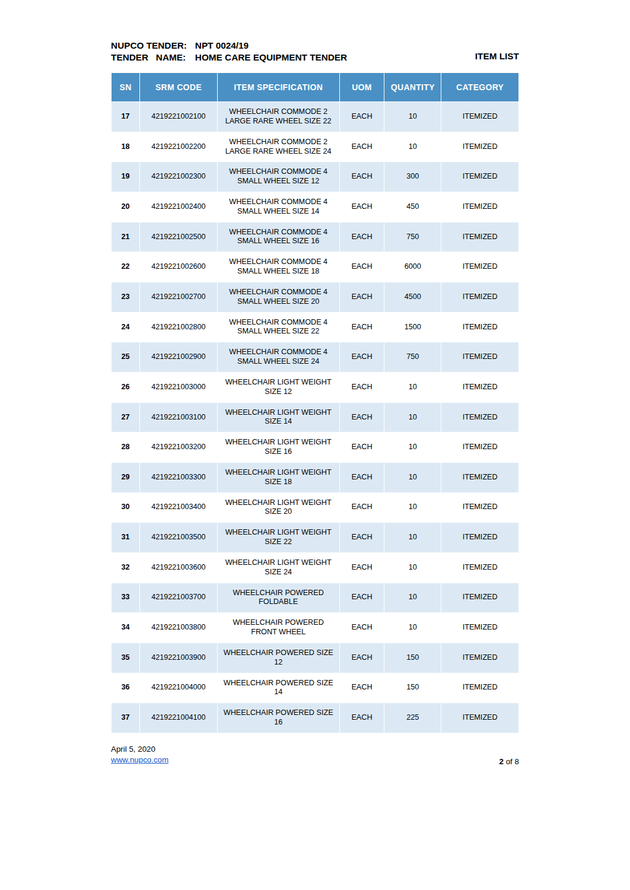| NUPCO TENDER: | NPT 0024/19 |
| TENDER NAME: | HOME CARE EQUIPMENT TENDER |
ITEM LIST
| SN | SRM CODE | ITEM SPECIFICATION | UOM | QUANTITY | CATEGORY |
| --- | --- | --- | --- | --- | --- |
| 17 | 4219221002100 | WHEELCHAIR COMMODE 2 LARGE RARE WHEEL SIZE 22 | EACH | 10 | ITEMIZED |
| 18 | 4219221002200 | WHEELCHAIR COMMODE 2 LARGE RARE WHEEL SIZE 24 | EACH | 10 | ITEMIZED |
| 19 | 4219221002300 | WHEELCHAIR COMMODE 4 SMALL WHEEL SIZE 12 | EACH | 300 | ITEMIZED |
| 20 | 4219221002400 | WHEELCHAIR COMMODE 4 SMALL WHEEL SIZE 14 | EACH | 450 | ITEMIZED |
| 21 | 4219221002500 | WHEELCHAIR COMMODE 4 SMALL WHEEL SIZE 16 | EACH | 750 | ITEMIZED |
| 22 | 4219221002600 | WHEELCHAIR COMMODE 4 SMALL WHEEL SIZE 18 | EACH | 6000 | ITEMIZED |
| 23 | 4219221002700 | WHEELCHAIR COMMODE 4 SMALL WHEEL SIZE 20 | EACH | 4500 | ITEMIZED |
| 24 | 4219221002800 | WHEELCHAIR COMMODE 4 SMALL WHEEL SIZE 22 | EACH | 1500 | ITEMIZED |
| 25 | 4219221002900 | WHEELCHAIR COMMODE 4 SMALL WHEEL SIZE 24 | EACH | 750 | ITEMIZED |
| 26 | 4219221003000 | WHEELCHAIR LIGHT WEIGHT SIZE 12 | EACH | 10 | ITEMIZED |
| 27 | 4219221003100 | WHEELCHAIR LIGHT WEIGHT SIZE 14 | EACH | 10 | ITEMIZED |
| 28 | 4219221003200 | WHEELCHAIR LIGHT WEIGHT SIZE 16 | EACH | 10 | ITEMIZED |
| 29 | 4219221003300 | WHEELCHAIR LIGHT WEIGHT SIZE 18 | EACH | 10 | ITEMIZED |
| 30 | 4219221003400 | WHEELCHAIR LIGHT WEIGHT SIZE 20 | EACH | 10 | ITEMIZED |
| 31 | 4219221003500 | WHEELCHAIR LIGHT WEIGHT SIZE 22 | EACH | 10 | ITEMIZED |
| 32 | 4219221003600 | WHEELCHAIR LIGHT WEIGHT SIZE 24 | EACH | 10 | ITEMIZED |
| 33 | 4219221003700 | WHEELCHAIR POWERED FOLDABLE | EACH | 10 | ITEMIZED |
| 34 | 4219221003800 | WHEELCHAIR POWERED FRONT WHEEL | EACH | 10 | ITEMIZED |
| 35 | 4219221003900 | WHEELCHAIR POWERED SIZE 12 | EACH | 150 | ITEMIZED |
| 36 | 4219221004000 | WHEELCHAIR POWERED SIZE 14 | EACH | 150 | ITEMIZED |
| 37 | 4219221004100 | WHEELCHAIR POWERED SIZE 16 | EACH | 225 | ITEMIZED |
April 5, 2020
www.nupco.com
2 of 8